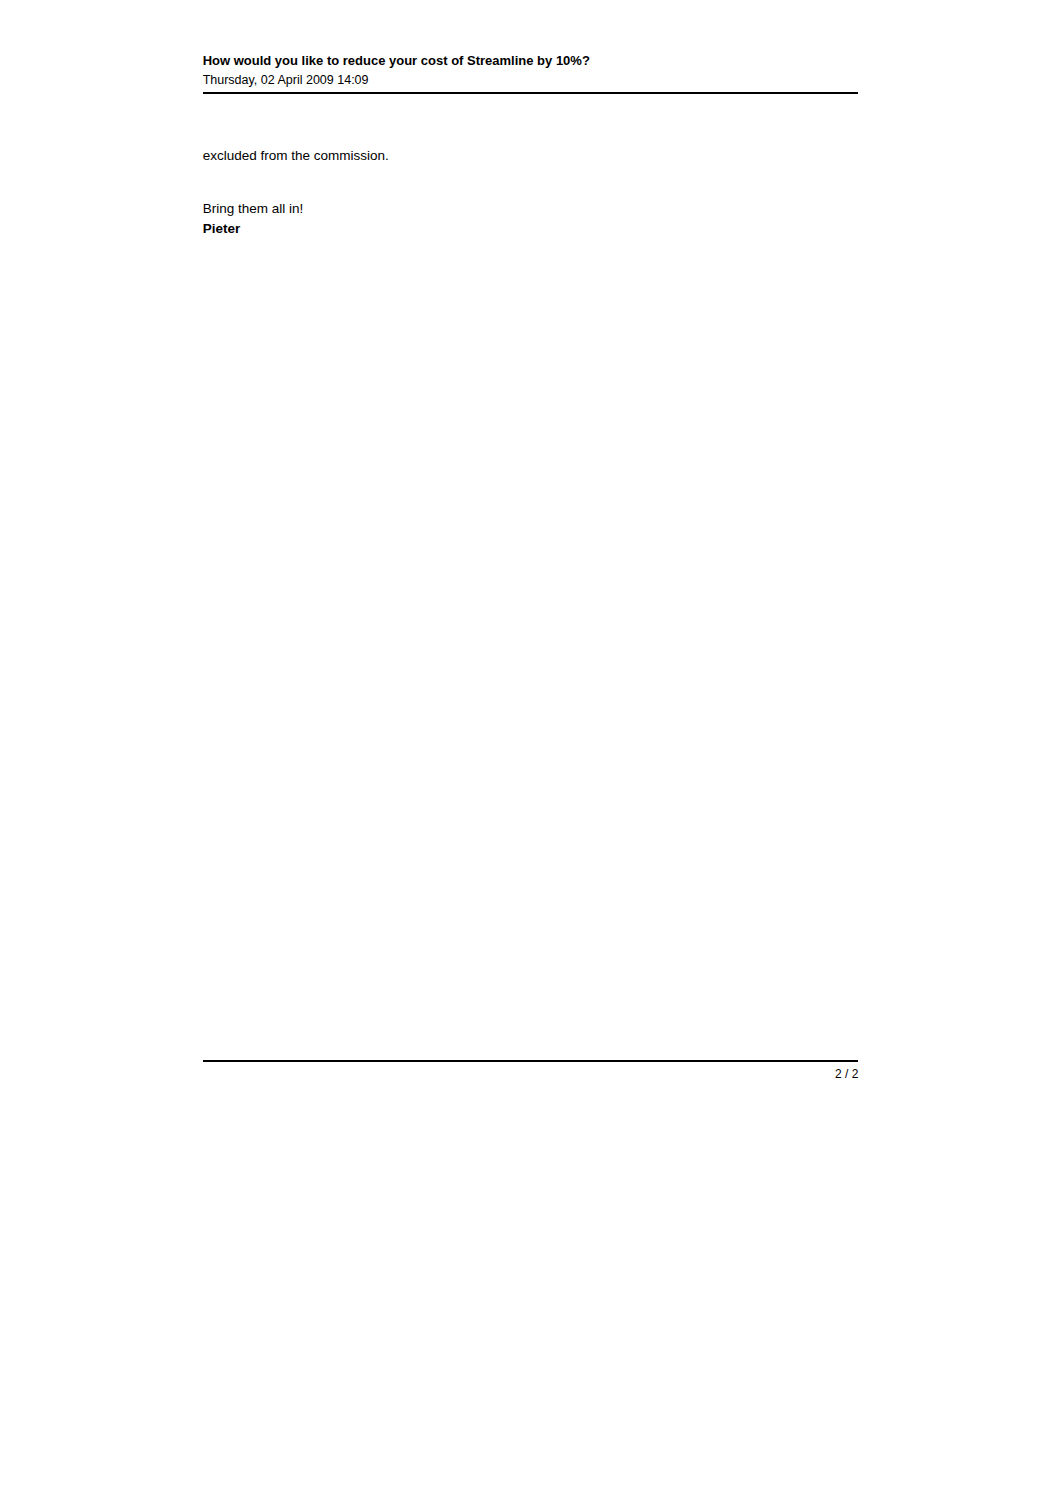How would you like to reduce your cost of Streamline by 10%?
Thursday, 02 April 2009 14:09
excluded from the commission.
Bring them all in!
Pieter
2 / 2